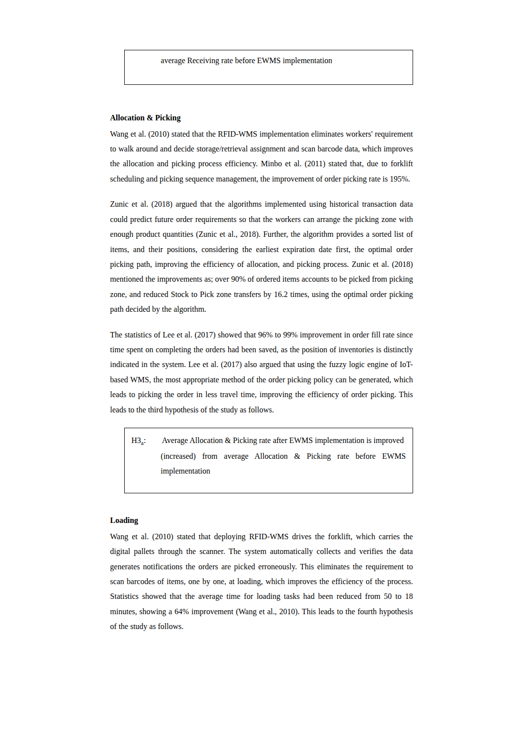average Receiving rate before EWMS implementation
Allocation & Picking
Wang et al. (2010) stated that the RFID-WMS implementation eliminates workers' requirement to walk around and decide storage/retrieval assignment and scan barcode data, which improves the allocation and picking process efficiency. Minbo et al. (2011) stated that, due to forklift scheduling and picking sequence management, the improvement of order picking rate is 195%.
Zunic et al. (2018) argued that the algorithms implemented using historical transaction data could predict future order requirements so that the workers can arrange the picking zone with enough product quantities (Zunic et al., 2018). Further, the algorithm provides a sorted list of items, and their positions, considering the earliest expiration date first, the optimal order picking path, improving the efficiency of allocation, and picking process. Zunic et al. (2018) mentioned the improvements as; over 90% of ordered items accounts to be picked from picking zone, and reduced Stock to Pick zone transfers by 16.2 times, using the optimal order picking path decided by the algorithm.
The statistics of Lee et al. (2017) showed that 96% to 99% improvement in order fill rate since time spent on completing the orders had been saved, as the position of inventories is distinctly indicated in the system. Lee et al. (2017) also argued that using the fuzzy logic engine of IoT-based WMS, the most appropriate method of the order picking policy can be generated, which leads to picking the order in less travel time, improving the efficiency of order picking. This leads to the third hypothesis of the study as follows.
H3a: Average Allocation & Picking rate after EWMS implementation is improved
(increased) from average Allocation & Picking rate before EWMS implementation
Loading
Wang et al. (2010) stated that deploying RFID-WMS drives the forklift, which carries the digital pallets through the scanner. The system automatically collects and verifies the data generates notifications the orders are picked erroneously. This eliminates the requirement to scan barcodes of items, one by one, at loading, which improves the efficiency of the process. Statistics showed that the average time for loading tasks had been reduced from 50 to 18 minutes, showing a 64% improvement (Wang et al., 2010). This leads to the fourth hypothesis of the study as follows.